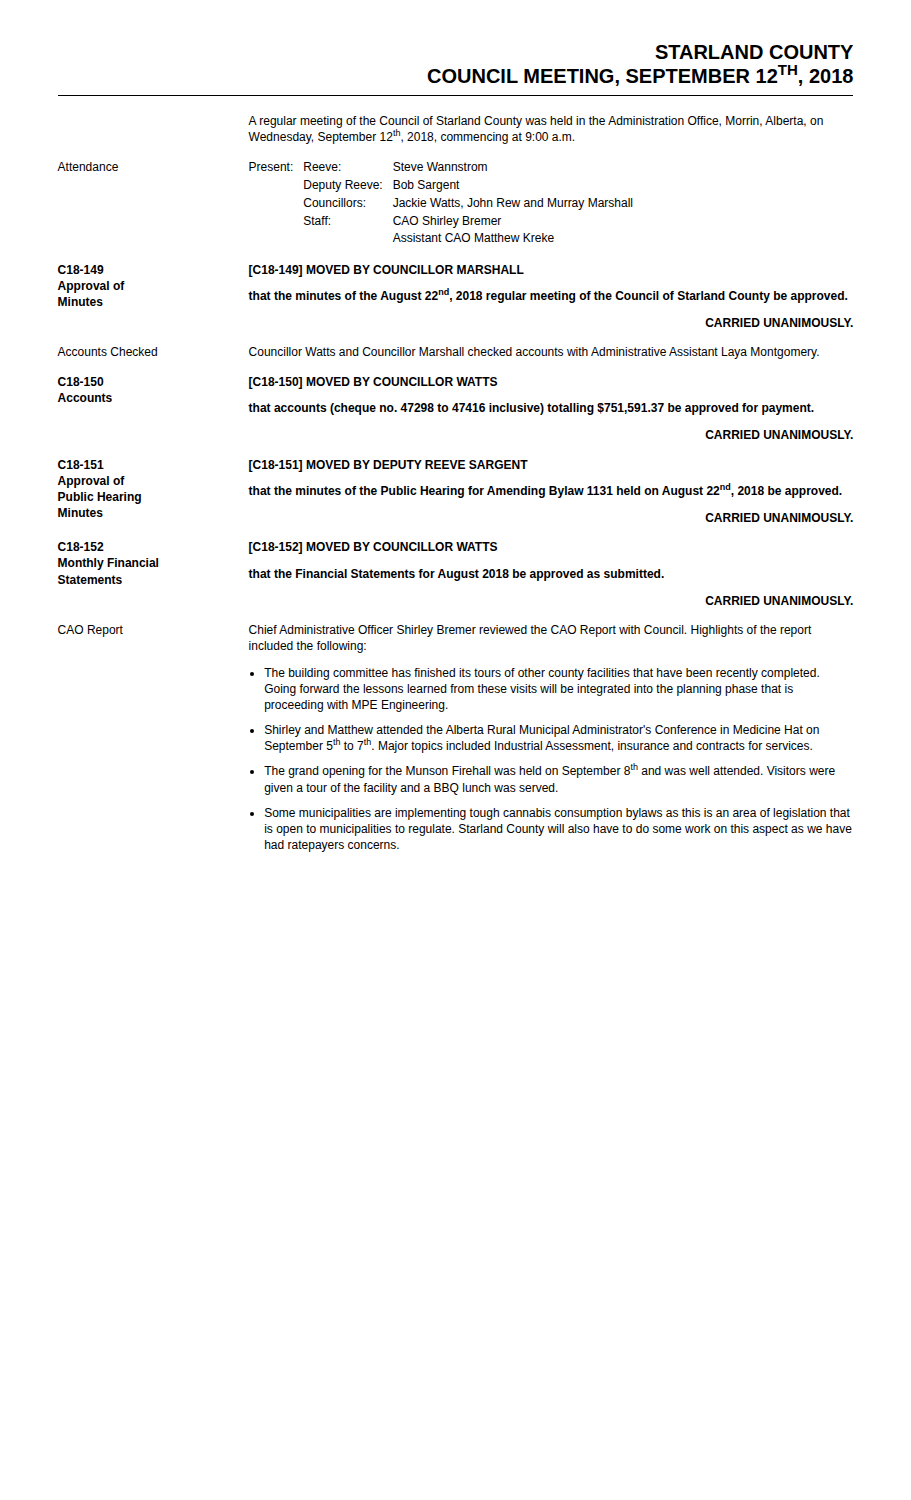STARLAND COUNTY
COUNCIL MEETING, SEPTEMBER 12TH, 2018
| | A regular meeting of the Council of Starland County was held in the Administration Office, Morrin, Alberta, on Wednesday, September 12 th , 2018, commencing at 9:00 a.m. |
| Attendance | / Present: / Reeve: / Steve Wannstrom / / / Deputy Reeve: / Bob Sargent / / / Councillors: / Jackie Watts, John Rew and Murray Marshall / / / Staff: / CAO Shirley Bremer / / / / Assistant CAO Matthew Kreke / |
| C18-149 Approval of Minutes | [C18-149] MOVED BY COUNCILLOR MARSHALL that the minutes of the August 22 nd , 2018 regular meeting of the Council of Starland County be approved. CARRIED UNANIMOUSLY. |
| Accounts Checked | Councillor Watts and Councillor Marshall checked accounts with Administrative Assistant Laya Montgomery. |
| C18-150 Accounts | [C18-150] MOVED BY COUNCILLOR WATTS that accounts (cheque no. 47298 to 47416 inclusive) totalling $751,591.37 be approved for payment. CARRIED UNANIMOUSLY. |
| C18-151 Approval of Public Hearing Minutes | [C18-151] MOVED BY DEPUTY REEVE SARGENT that the minutes of the Public Hearing for Amending Bylaw 1131 held on August 22 nd , 2018 be approved. CARRIED UNANIMOUSLY. |
| C18-152 Monthly Financial Statements | [C18-152] MOVED BY COUNCILLOR WATTS that the Financial Statements for August 2018 be approved as submitted. CARRIED UNANIMOUSLY. |
| CAO Report | Chief Administrative Officer Shirley Bremer reviewed the CAO Report with Council. Highlights of the report included the following: The building committee has finished its tours of other county facilities that have been recently completed. Going forward the lessons learned from these visits will be integrated into the planning phase that is proceeding with MPE Engineering. Shirley and Matthew attended the Alberta Rural Municipal Administrator's Conference in Medicine Hat on September 5 th to 7 th . Major topics included Industrial Assessment, insurance and contracts for services. The grand opening for the Munson Firehall was held on September 8 th and was well attended. Visitors were given a tour of the facility and a BBQ lunch was served. Some municipalities are implementing tough cannabis consumption bylaws as this is an area of legislation that is open to municipalities to regulate. Starland County will also have to do some work on this aspect as we have had ratepayers concerns. |